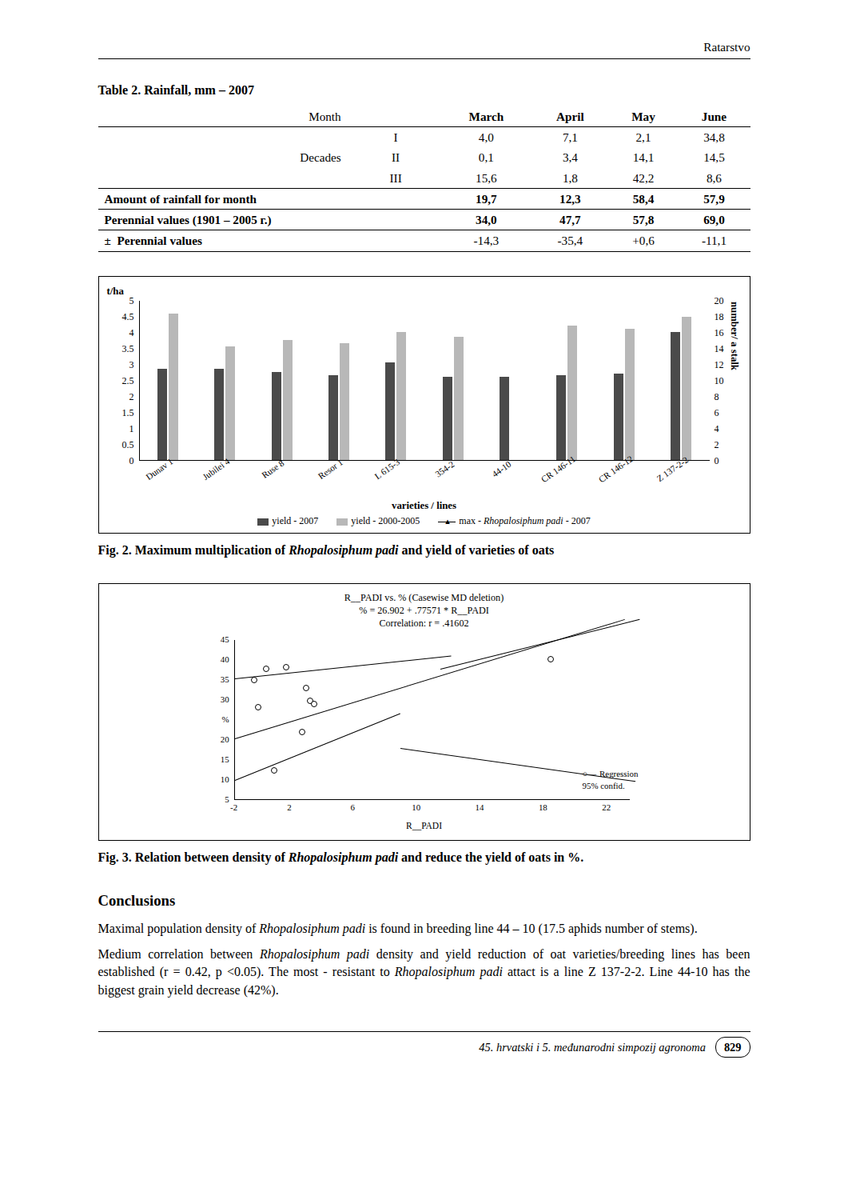Ratarstvo
Table 2. Rainfall, mm – 2007
| Month | | March | April | May | June |
| | | I | 4,0 | 7,1 | 2,1 | 34,8 |
| | Decades | II | 0,1 | 3,4 | 14,1 | 14,5 |
| | | III | 15,6 | 1,8 | 42,2 | 8,6 |
| Amount of rainfall for month | 19,7 | 12,3 | 58,4 | 57,9 |
| Perennial values (1901 – 2005 г.) | 34,0 | 47,7 | 57,8 | 69,0 |
| ± Perennial values | -14,3 | -35,4 | +0,6 | -11,1 |
t/ha
number/ a stalk
5 4.5 4 3.5 3 2.5 2 1.5 1 0.5 0
20 18 16 14 12 10 8 6 4 2 0
Dunav 1 Jubilei 4 Ruse 8 Resor 1 L 615-3 354-2 44-10 CR 146-11 CR 146-12 Z 137-2-2
varieties / lines
yield - 2007 yield - 2000-2005 max - Rhopalosiphum padi - 2007
Fig. 2. Maximum multiplication of Rhopalosiphum padi and yield of varieties of oats
R__PADI vs. % (Casewise MD deletion)
% = 26.902 + .77571 * R__PADI
Correlation: r = .41602
45 40 35 30 % 20 15 10 5
-2 2 6 10 14 18 22
R__PADI
○—Regression
95% confid.
Fig. 3. Relation between density of Rhopalosiphum padi and reduce the yield of oats in %.
Conclusions
Maximal population density of Rhopalosiphum padi is found in breeding line 44 – 10 (17.5 aphids number of stems).
Medium correlation between Rhopalosiphum padi density and yield reduction of oat varieties/breeding lines has been established (r = 0.42, p <0.05). The most - resistant to Rhopalosiphum padi attact is a line Z 137-2-2. Line 44-10 has the biggest grain yield decrease (42%).
45. hrvatski i 5. međunarodni simpozij agronoma 829